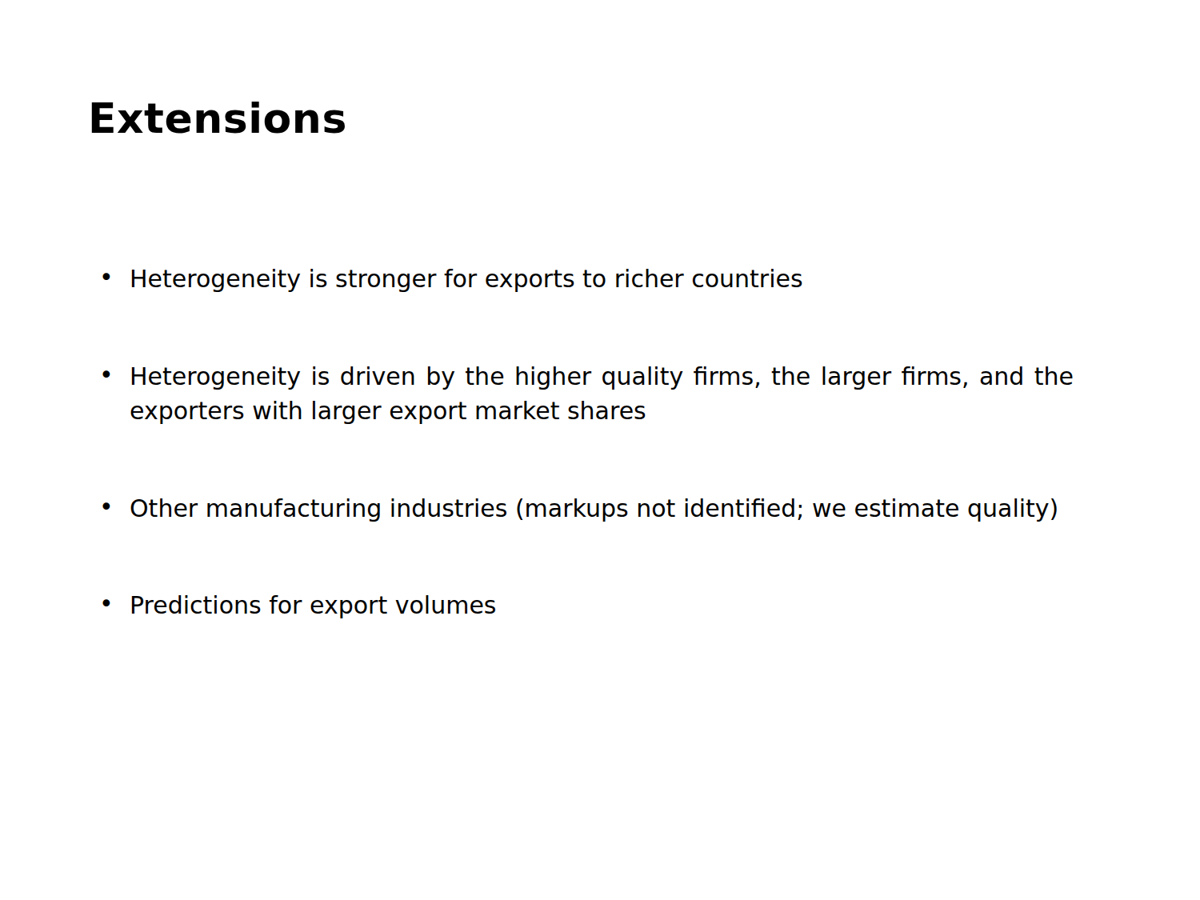Extensions
Heterogeneity is stronger for exports to richer countries
Heterogeneity is driven by the higher quality firms, the larger firms, and the exporters with larger export market shares
Other manufacturing industries (markups not identified; we estimate quality)
Predictions for export volumes